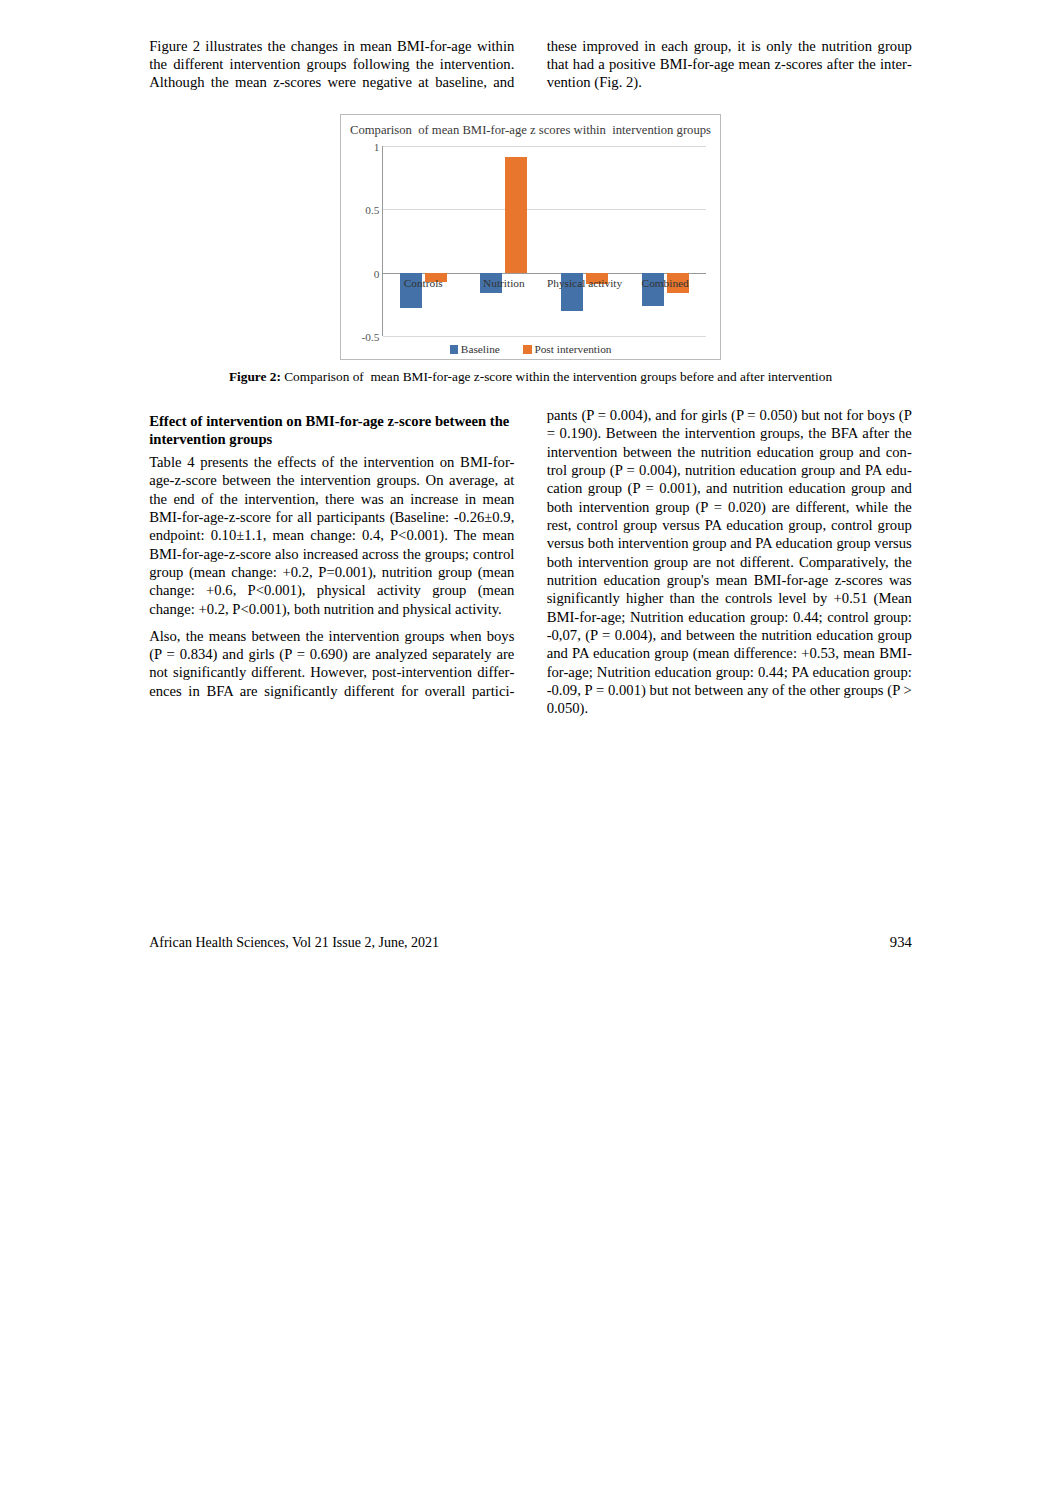Figure 2 illustrates the changes in mean BMI-for-age within the different intervention groups following the intervention. Although the mean z-scores were negative at baseline, and these improved in each group, it is only the nutrition group that had a positive BMI-for-age mean z-scores after the intervention (Fig. 2).
Comparison of mean BMI-for-age z scores within intervention groups
1
0.5
0
-0.5
Controls
Nutrition
Physical activity
Combined
Baseline Post intervention
Figure 2: Comparison of mean BMI-for-age z-score within the intervention groups before and after intervention
Effect of intervention on BMI-for-age z-score between the intervention groups
Table 4 presents the effects of the intervention on BMI-for-age-z-score between the intervention groups. On average, at the end of the intervention, there was an increase in mean BMI-for-age-z-score for all participants (Baseline: -0.26±0.9, endpoint: 0.10±1.1, mean change: 0.4, P<0.001). The mean BMI-for-age-z-score also increased across the groups; control group (mean change: +0.2, P=0.001), nutrition group (mean change: +0.6, P<0.001), physical activity group (mean change: +0.2, P<0.001), both nutrition and physical activity.
Also, the means between the intervention groups when boys (P = 0.834) and girls (P = 0.690) are analyzed separately are not significantly different. However, post-intervention differences in BFA are significantly different for overall participants (P = 0.004), and for girls (P = 0.050) but not for boys (P = 0.190). Between the intervention groups, the BFA after the intervention between the nutrition education group and control group (P = 0.004), nutrition education group and PA education group (P = 0.001), and nutrition education group and both intervention group (P = 0.020) are different, while the rest, control group versus PA education group, control group versus both intervention group and PA education group versus both intervention group are not different. Comparatively, the nutrition education group's mean BMI-for-age z-scores was significantly higher than the controls level by +0.51 (Mean BMI-for-age; Nutrition education group: 0.44; control group: -0,07, (P = 0.004), and between the nutrition education group and PA education group (mean difference: +0.53, mean BMI-for-age; Nutrition education group: 0.44; PA education group: -0.09, P = 0.001) but not between any of the other groups (P > 0.050).
African Health Sciences, Vol 21 Issue 2, June, 2021
934